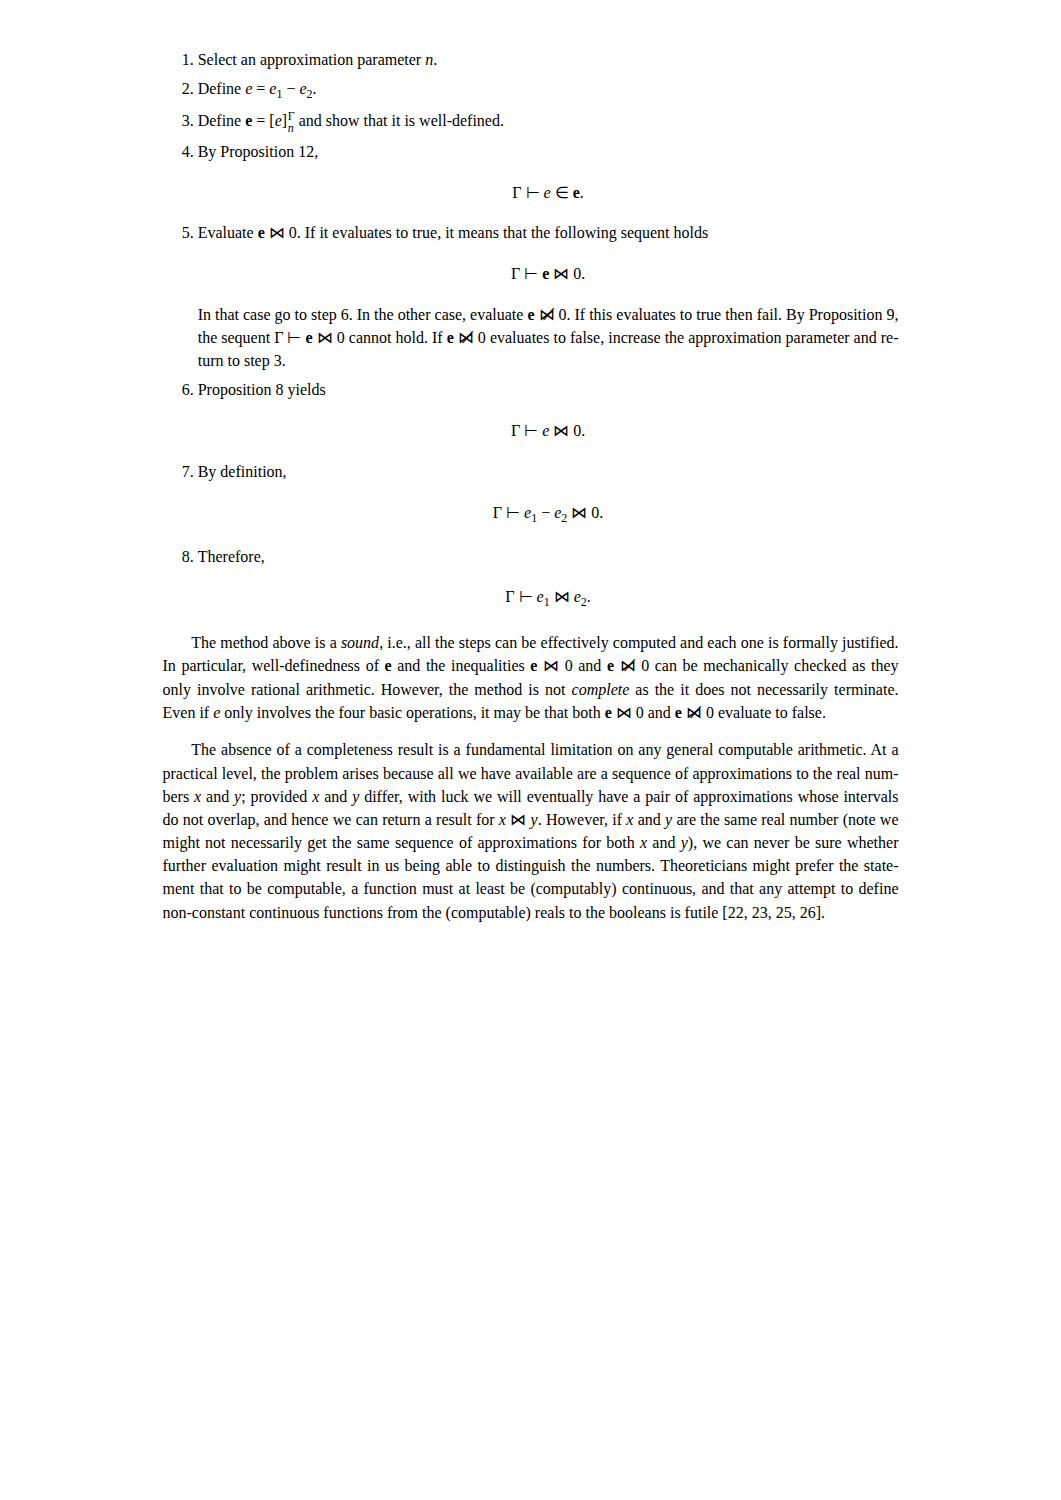Select an approximation parameter n.
Define e = e 1 − e 2.
Define e = [e]Γn and show that it is well-defined.
By Proposition 12,
Γ ⊢ e ∈ e.
Evaluate e ⋈ 0. If it evaluates to true, it means that the following sequent holds
Γ ⊢ e ⋈ 0.
In that case go to step 6. In the other case, evaluate e ⋈̸ 0. If this evaluates to true then fail. By Proposition 9, the sequent Γ ⊢ e ⋈ 0 cannot hold. If e ⋈̸ 0 evaluates to false, increase the approximation parameter and return to step 3.
Proposition 8 yields
Γ ⊢ e ⋈ 0.
By definition,
Γ ⊢ e 1 − e 2 ⋈ 0.
Therefore,
Γ ⊢ e 1 ⋈ e 2.
The method above is a sound, i.e., all the steps can be effectively computed and each one is formally justified. In particular, well-definedness of e and the inequalities e ⋈ 0 and e ⋈̸ 0 can be mechanically checked as they only involve rational arithmetic. However, the method is not complete as the it does not necessarily terminate. Even if e only involves the four basic operations, it may be that both e ⋈ 0 and e ⋈̸ 0 evaluate to false.
The absence of a completeness result is a fundamental limitation on any general computable arithmetic. At a practical level, the problem arises because all we have available are a sequence of approximations to the real numbers x and y; provided x and y differ, with luck we will eventually have a pair of approximations whose intervals do not overlap, and hence we can return a result for x ⋈ y. However, if x and y are the same real number (note we might not necessarily get the same sequence of approximations for both x and y), we can never be sure whether further evaluation might result in us being able to distinguish the numbers. Theoreticians might prefer the statement that to be computable, a function must at least be (computably) continuous, and that any attempt to define non-constant continuous functions from the (computable) reals to the booleans is futile [22, 23, 25, 26].